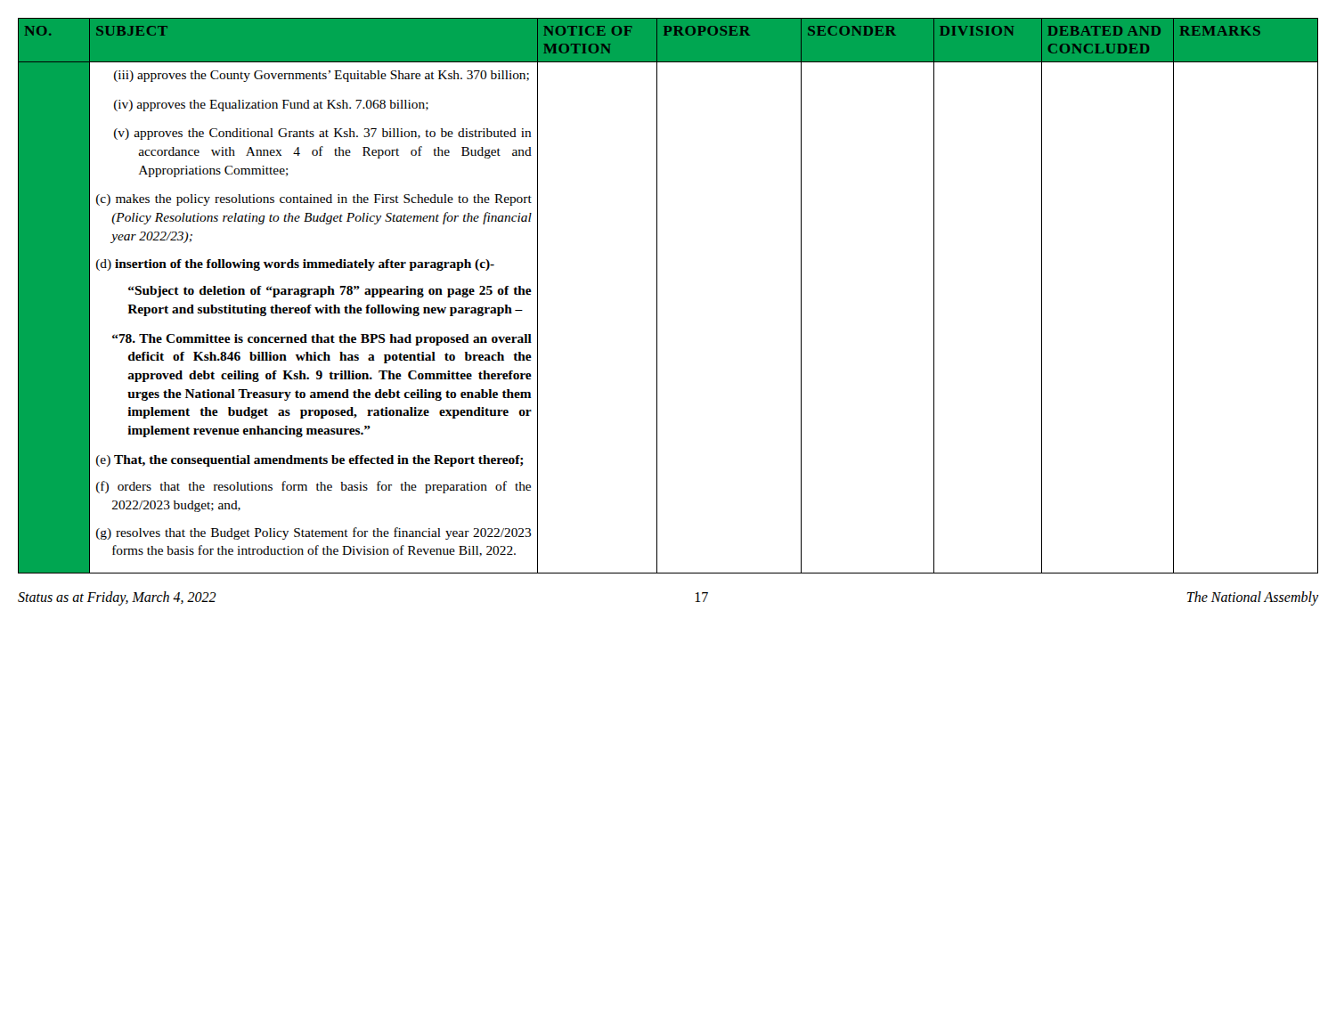| NO. | SUBJECT | NOTICE OF MOTION | PROPOSER | SECONDER | DIVISION | DEBATED AND CONCLUDED | REMARKS |
| --- | --- | --- | --- | --- | --- | --- | --- |
| | (iii) approves the County Governments’ Equitable Share at Ksh. 370 billion; (iv) approves the Equalization Fund at Ksh. 7.068 billion; (v) approves the Conditional Grants at Ksh. 37 billion, to be distributed in accordance with Annex 4 of the Report of the Budget and Appropriations Committee; (c) makes the policy resolutions contained in the First Schedule to the Report (Policy Resolutions relating to the Budget Policy Statement for the financial year 2022/23); (d) insertion of the following words immediately after paragraph (c)- “Subject to deletion of “paragraph 78” appearing on page 25 of the Report and substituting thereof with the following new paragraph – “78. The Committee is concerned that the BPS had proposed an overall deficit of Ksh.846 billion which has a potential to breach the approved debt ceiling of Ksh. 9 trillion. The Committee therefore urges the National Treasury to amend the debt ceiling to enable them implement the budget as proposed, rationalize expenditure or implement revenue enhancing measures.” (e) That, the consequential amendments be effected in the Report thereof; (f) orders that the resolutions form the basis for the preparation of the 2022/2023 budget; and, (g) resolves that the Budget Policy Statement for the financial year 2022/2023 forms the basis for the introduction of the Division of Revenue Bill, 2022. | | | | | | |
Status as at Friday, March 4, 2022
17
The National Assembly